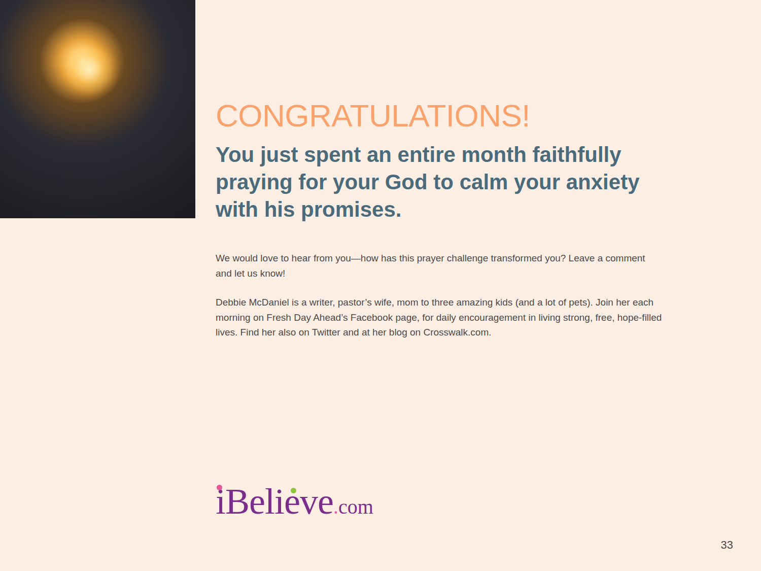CONGRATULATIONS!
You just spent an entire month faithfully praying for your God to calm your anxiety with his promises.
We would love to hear from you—how has this prayer challenge transformed you? Leave a comment and let us know!
Debbie McDaniel is a writer, pastor’s wife, mom to three amazing kids (and a lot of pets). Join her each morning on Fresh Day Ahead’s Facebook page, for daily encouragement in living strong, free, hope-filled lives. Find her also on Twitter and at her blog on Crosswalk.com.
iBelieve . com
33